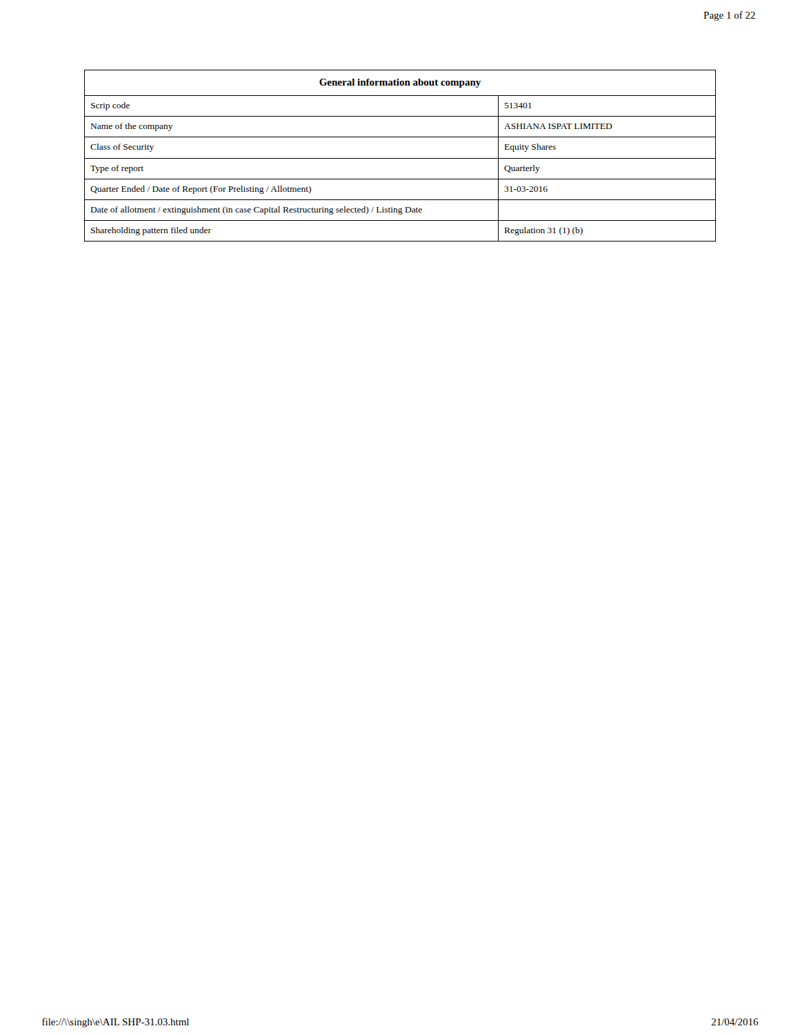Page 1 of 22
General information about company
| Scrip code | 513401 |
| Name of the company | ASHIANA ISPAT LIMITED |
| Class of Security | Equity Shares |
| Type of report | Quarterly |
| Quarter Ended / Date of Report (For Prelisting / Allotment) | 31-03-2016 |
| Date of allotment / extinguishment (in case Capital Restructuring selected) / Listing Date | |
| Shareholding pattern filed under | Regulation 31 (1) (b) |
file://\\singh\e\AIL SHP-31.03.html
21/04/2016